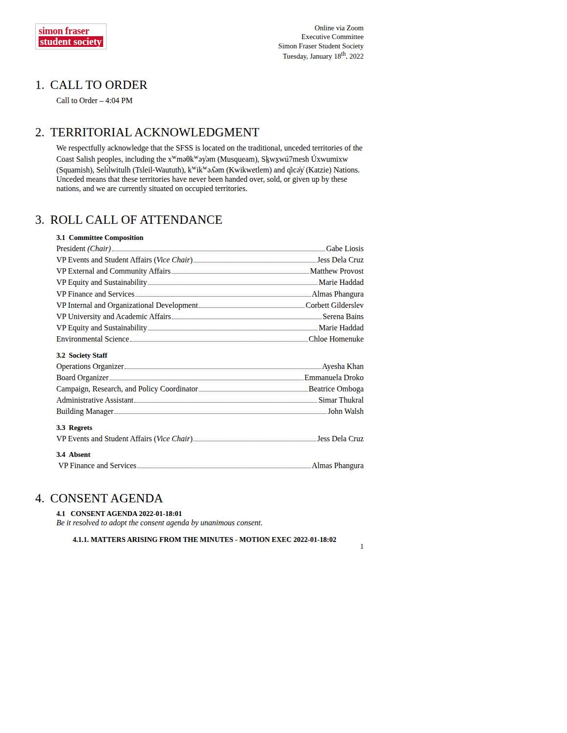simon fraser student society
Online via Zoom
Executive Committee
Simon Fraser Student Society
Tuesday, January 18th, 2022
1. CALL TO ORDER
Call to Order – 4:04 PM
2. TERRITORIAL ACKNOWLEDGMENT
We respectfully acknowledge that the SFSS is located on the traditional, unceded territories of the Coast Salish peoples, including the xwməθkwəy̓əm (Musqueam), Sḵwx̱wú7mesh Úxwumixw (Squamish), Selı́lwitulh (Tsleil-Waututh), kwikwəʎ̓əm (Kwikwetlem) and q̓icə̓y̓ (Katzie) Nations. Unceded means that these territories have never been handed over, sold, or given up by these nations, and we are currently situated on occupied territories.
3. ROLL CALL OF ATTENDANCE
3.1 Committee Composition
President (Chair) Gabe Liosis
VP Events and Student Affairs (Vice Chair) Jess Dela Cruz
VP External and Community Affairs Matthew Provost
VP Equity and Sustainability Marie Haddad
VP Finance and Services Almas Phangura
VP Internal and Organizational Development Corbett Gilderslev
VP University and Academic Affairs Serena Bains
VP Equity and Sustainability Marie Haddad
Environmental Science Chloe Homenuke
3.2 Society Staff
Operations Organizer Ayesha Khan
Board Organizer Emmanuela Droko
Campaign, Research, and Policy Coordinator Beatrice Omboga
Administrative Assistant Simar Thukral
Building Manager John Walsh
3.3 Regrets
VP Events and Student Affairs (Vice Chair) Jess Dela Cruz
3.4 Absent
VP Finance and Services Almas Phangura
4. CONSENT AGENDA
4.1 CONSENT AGENDA 2022-01-18:01
Be it resolved to adopt the consent agenda by unanimous consent.
4.1.1. MATTERS ARISING FROM THE MINUTES - MOTION EXEC 2022-01-18:02
1